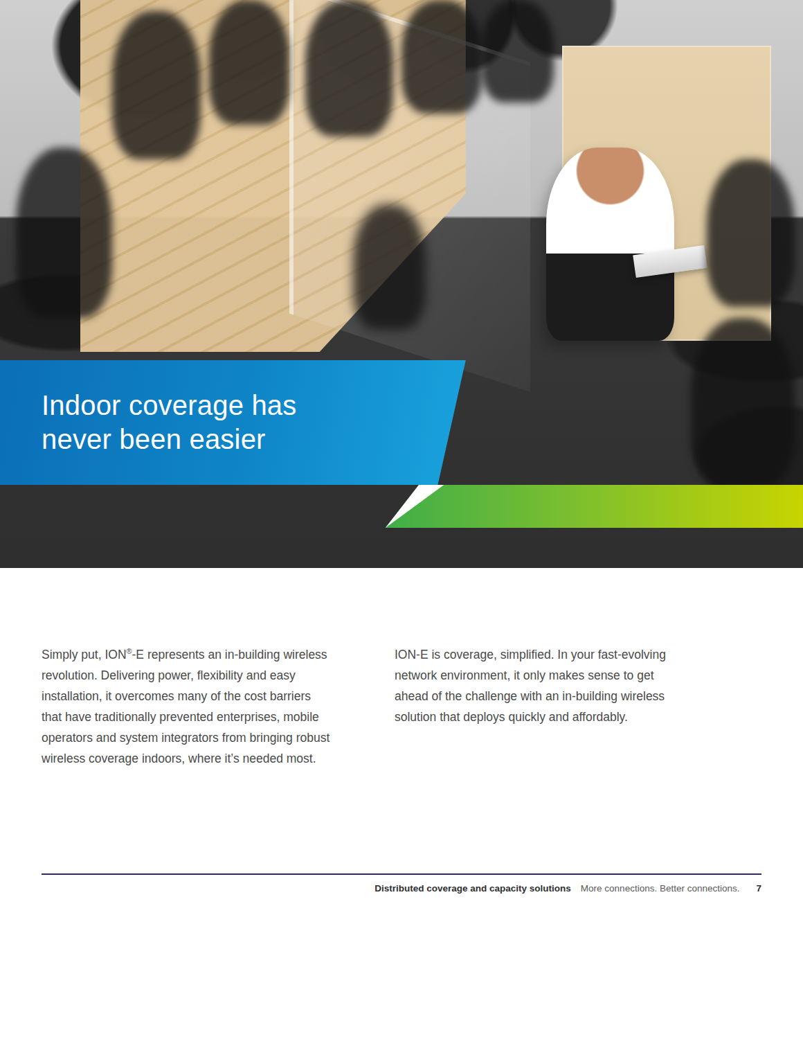Indoor coverage has
never been easier
Simply put, ION®-E represents an in-building wireless revolution. Delivering power, flexibility and easy installation, it overcomes many of the cost barriers that have traditionally prevented enterprises, mobile operators and system integrators from bringing robust wireless coverage indoors, where it’s needed most.
ION-E is coverage, simplified. In your fast-evolving network environment, it only makes sense to get ahead of the challenge with an in-building wireless solution that deploys quickly and affordably.
Distributed coverage and capacity solutions More connections. Better connections. 7